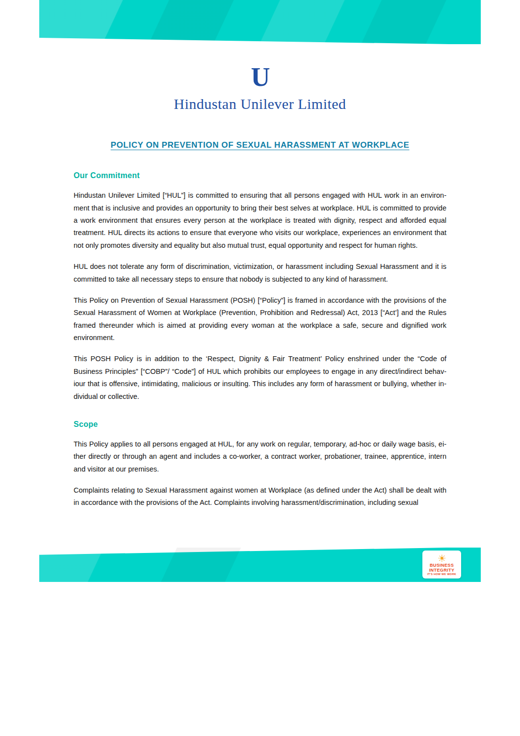U
Hindustan Unilever Limited
Policy on Prevention of Sexual Harassment at Workplace
Our Commitment
Hindustan Unilever Limited [“HUL”] is committed to ensuring that all persons engaged with HUL work in an environment that is inclusive and provides an opportunity to bring their best selves at workplace. HUL is committed to provide a work environment that ensures every person at the workplace is treated with dignity, respect and afforded equal treatment. HUL directs its actions to ensure that everyone who visits our workplace, experiences an environment that not only promotes diversity and equality but also mutual trust, equal opportunity and respect for human rights.
HUL does not tolerate any form of discrimination, victimization, or harassment including Sexual Harassment and it is committed to take all necessary steps to ensure that nobody is subjected to any kind of harassment.
This Policy on Prevention of Sexual Harassment (POSH) [“Policy”] is framed in accordance with the provisions of the Sexual Harassment of Women at Workplace (Prevention, Prohibition and Redressal) Act, 2013 [“Act’] and the Rules framed thereunder which is aimed at providing every woman at the workplace a safe, secure and dignified work environment.
This POSH Policy is in addition to the ‘Respect, Dignity & Fair Treatment’ Policy enshrined under the “Code of Business Principles” [“COBP”/ “Code”] of HUL which prohibits our employees to engage in any direct/indirect behaviour that is offensive, intimidating, malicious or insulting. This includes any form of harassment or bullying, whether individual or collective.
Scope
This Policy applies to all persons engaged at HUL, for any work on regular, temporary, ad-hoc or daily wage basis, either directly or through an agent and includes a co-worker, a contract worker, probationer, trainee, apprentice, intern and visitor at our premises.
Complaints relating to Sexual Harassment against women at Workplace (as defined under the Act) shall be dealt with in accordance with the provisions of the Act. Complaints involving harassment/discrimination, including sexual
☀
BUSINESS
INTEGRITY
IT'S HOW WE WORK